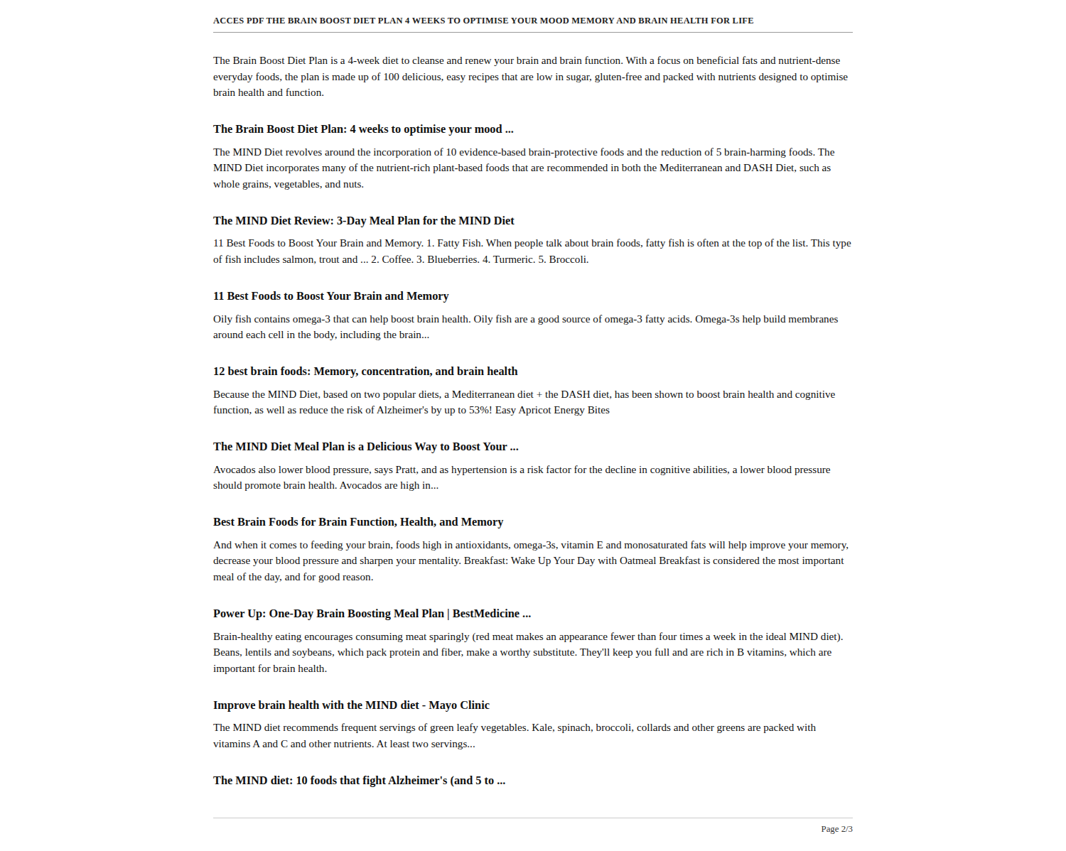Acces PDF The Brain Boost Diet Plan 4 Weeks To Optimise Your Mood Memory And Brain Health For Life
The Brain Boost Diet Plan is a 4-week diet to cleanse and renew your brain and brain function. With a focus on beneficial fats and nutrient-dense everyday foods, the plan is made up of 100 delicious, easy recipes that are low in sugar, gluten-free and packed with nutrients designed to optimise brain health and function.
The Brain Boost Diet Plan: 4 weeks to optimise your mood ...
The MIND Diet revolves around the incorporation of 10 evidence-based brain-protective foods and the reduction of 5 brain-harming foods. The MIND Diet incorporates many of the nutrient-rich plant-based foods that are recommended in both the Mediterranean and DASH Diet, such as whole grains, vegetables, and nuts.
The MIND Diet Review: 3-Day Meal Plan for the MIND Diet
11 Best Foods to Boost Your Brain and Memory. 1. Fatty Fish. When people talk about brain foods, fatty fish is often at the top of the list. This type of fish includes salmon, trout and ... 2. Coffee. 3. Blueberries. 4. Turmeric. 5. Broccoli.
11 Best Foods to Boost Your Brain and Memory
Oily fish contains omega-3 that can help boost brain health. Oily fish are a good source of omega-3 fatty acids. Omega-3s help build membranes around each cell in the body, including the brain...
12 best brain foods: Memory, concentration, and brain health
Because the MIND Diet, based on two popular diets, a Mediterranean diet + the DASH diet, has been shown to boost brain health and cognitive function, as well as reduce the risk of Alzheimer's by up to 53%! Easy Apricot Energy Bites
The MIND Diet Meal Plan is a Delicious Way to Boost Your ...
Avocados also lower blood pressure, says Pratt, and as hypertension is a risk factor for the decline in cognitive abilities, a lower blood pressure should promote brain health. Avocados are high in...
Best Brain Foods for Brain Function, Health, and Memory
And when it comes to feeding your brain, foods high in antioxidants, omega-3s, vitamin E and monosaturated fats will help improve your memory, decrease your blood pressure and sharpen your mentality. Breakfast: Wake Up Your Day with Oatmeal Breakfast is considered the most important meal of the day, and for good reason.
Power Up: One-Day Brain Boosting Meal Plan | BestMedicine ...
Brain-healthy eating encourages consuming meat sparingly (red meat makes an appearance fewer than four times a week in the ideal MIND diet). Beans, lentils and soybeans, which pack protein and fiber, make a worthy substitute. They'll keep you full and are rich in B vitamins, which are important for brain health.
Improve brain health with the MIND diet - Mayo Clinic
The MIND diet recommends frequent servings of green leafy vegetables. Kale, spinach, broccoli, collards and other greens are packed with vitamins A and C and other nutrients. At least two servings...
The MIND diet: 10 foods that fight Alzheimer's (and 5 to ...
Page 2/3